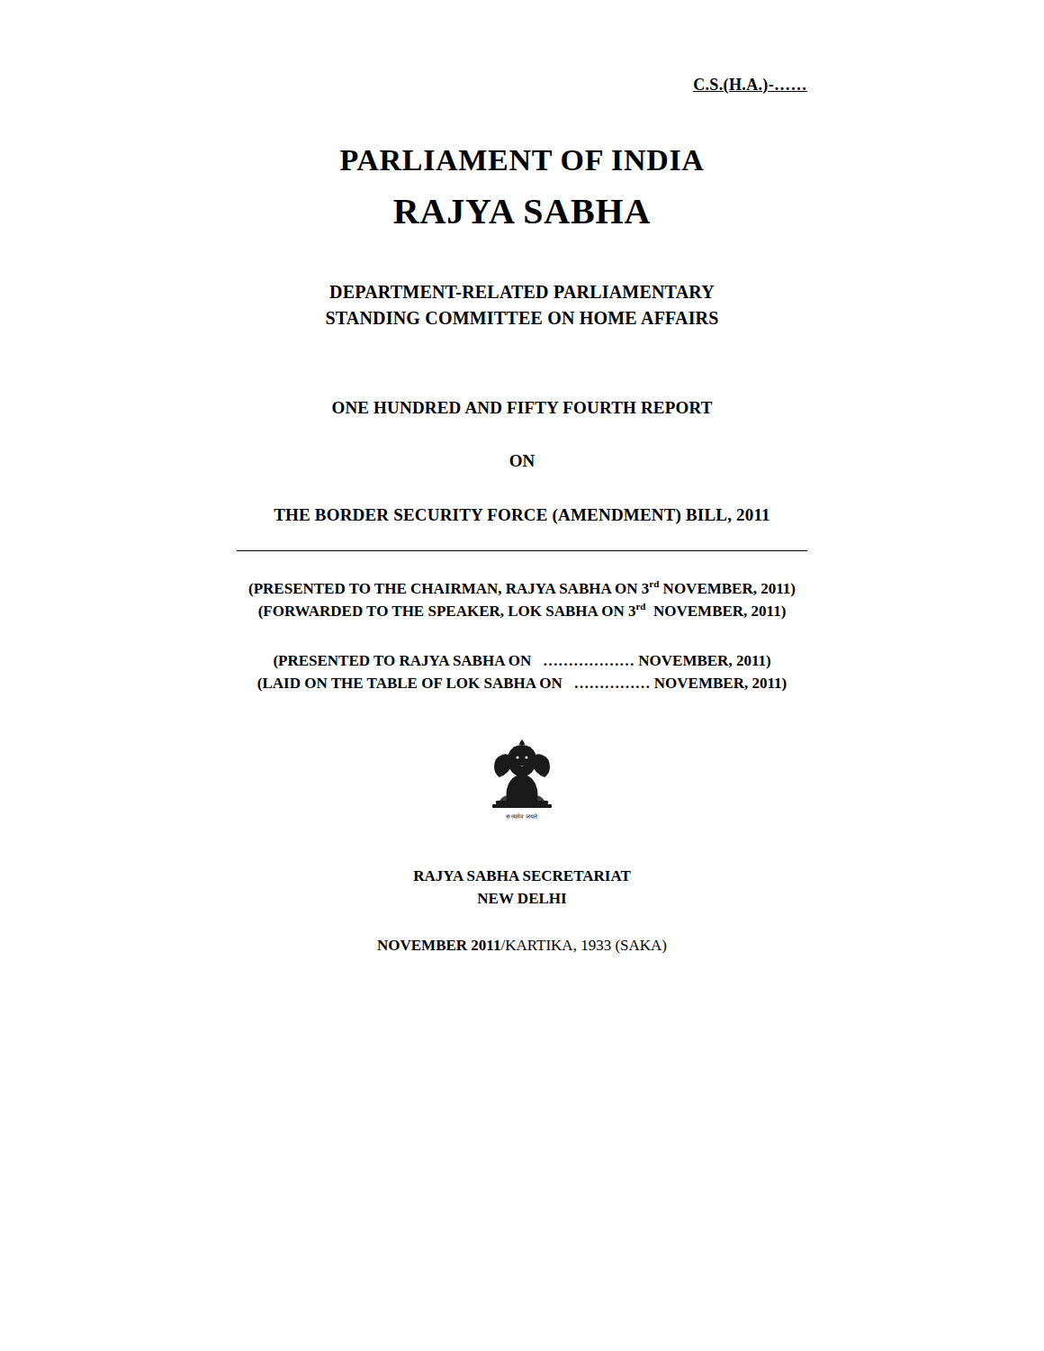C.S.(H.A.)-……
PARLIAMENT OF INDIA
RAJYA SABHA
DEPARTMENT-RELATED PARLIAMENTARY
STANDING COMMITTEE ON HOME AFFAIRS
ONE HUNDRED AND FIFTY FOURTH REPORT
ON
THE BORDER SECURITY FORCE (AMENDMENT) BILL, 2011
(PRESENTED TO THE CHAIRMAN, RAJYA SABHA ON 3rd NOVEMBER, 2011)
(FORWARDED TO THE SPEAKER, LOK SABHA ON 3rd NOVEMBER, 2011)
(PRESENTED TO RAJYA SABHA ON ……………… NOVEMBER, 2011)
(LAID ON THE TABLE OF LOK SABHA ON …………… NOVEMBER, 2011)
सत्यमेव जयते
RAJYA SABHA SECRETARIAT
NEW DELHI
NOVEMBER 2011/KARTIKA, 1933 (SAKA)